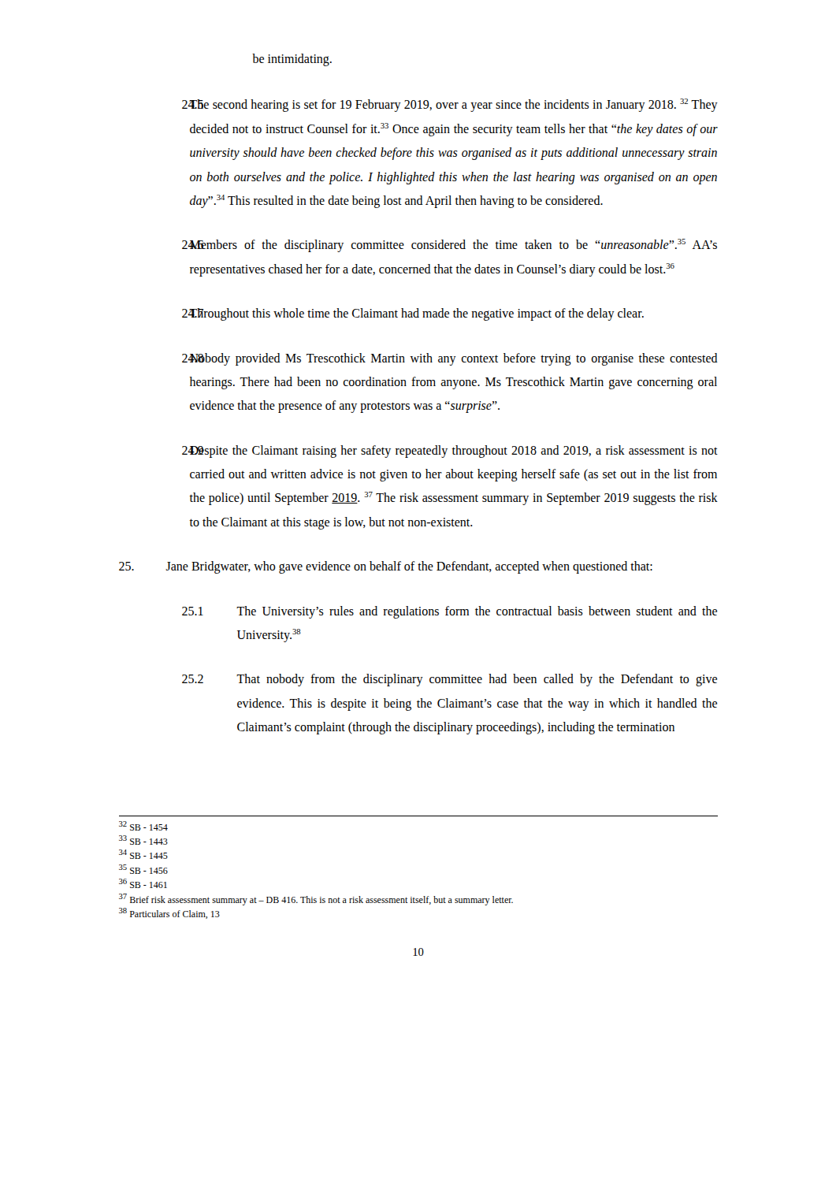be intimidating.
24.5
The second hearing is set for 19 February 2019, over a year since the incidents in January 2018. 32 They decided not to instruct Counsel for it.33 Once again the security team tells her that “the key dates of our university should have been checked before this was organised as it puts additional unnecessary strain on both ourselves and the police. I highlighted this when the last hearing was organised on an open day”.34 This resulted in the date being lost and April then having to be considered.
24.6
Members of the disciplinary committee considered the time taken to be “unreasonable”.35 AA’s representatives chased her for a date, concerned that the dates in Counsel’s diary could be lost.36
24.7
Throughout this whole time the Claimant had made the negative impact of the delay clear.
24.8
Nobody provided Ms Trescothick Martin with any context before trying to organise these contested hearings. There had been no coordination from anyone. Ms Trescothick Martin gave concerning oral evidence that the presence of any protestors was a “surprise”.
24.9
Despite the Claimant raising her safety repeatedly throughout 2018 and 2019, a risk assessment is not carried out and written advice is not given to her about keeping herself safe (as set out in the list from the police) until September 2019. 37 The risk assessment summary in September 2019 suggests the risk to the Claimant at this stage is low, but not non-existent.
25.
Jane Bridgwater, who gave evidence on behalf of the Defendant, accepted when questioned that:
25.1
The University’s rules and regulations form the contractual basis between student and the University.38
25.2
That nobody from the disciplinary committee had been called by the Defendant to give evidence. This is despite it being the Claimant’s case that the way in which it handled the Claimant’s complaint (through the disciplinary proceedings), including the termination
32 SB - 1454
33 SB - 1443
34 SB - 1445
35 SB - 1456
36 SB - 1461
37 Brief risk assessment summary at – DB 416. This is not a risk assessment itself, but a summary letter.
38 Particulars of Claim, 13
10